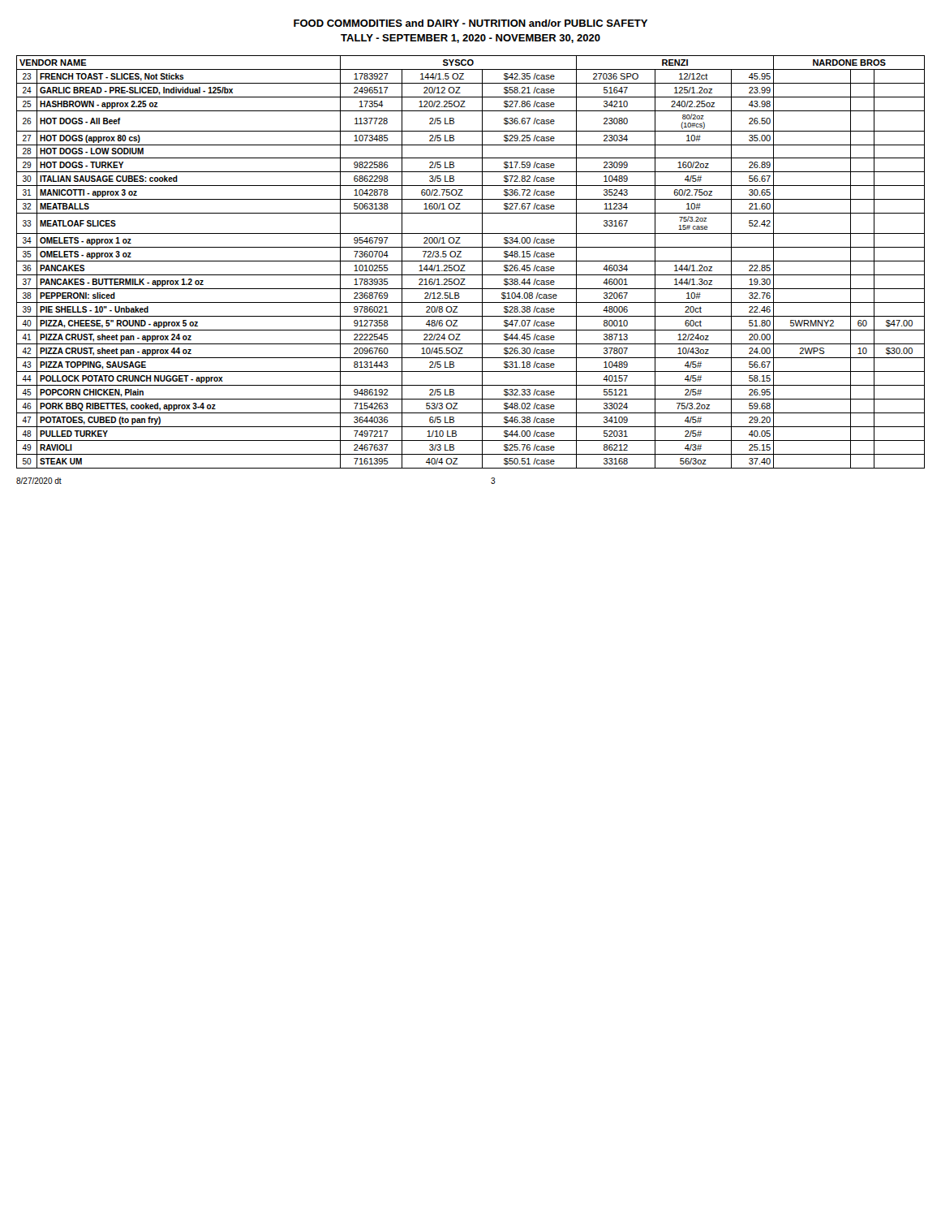FOOD COMMODITIES and DAIRY - NUTRITION and/or PUBLIC SAFETY
TALLY - SEPTEMBER 1, 2020 - NOVEMBER 30, 2020
| VENDOR NAME | SYSCO | RENZI | NARDONE BROS |
| --- | --- | --- | --- |
| 23 | FRENCH TOAST - SLICES, Not Sticks | 1783927 | 144/1.5 OZ | $42.35 /case | 27036 SPO | 12/12ct | 45.95 | | | |
| 24 | GARLIC BREAD - PRE-SLICED, Individual - 125/bx | 2496517 | 20/12 OZ | $58.21 /case | 51647 | 125/1.2oz | 23.99 | | | |
| 25 | HASHBROWN - approx 2.25 oz | 17354 | 120/2.25OZ | $27.86 /case | 34210 | 240/2.25oz | 43.98 | | | |
| 26 | HOT DOGS - All Beef | 1137728 | 2/5 LB | $36.67 /case | 23080 | 80/2oz (10#cs) | 26.50 | | | |
| 27 | HOT DOGS (approx 80 cs) | 1073485 | 2/5 LB | $29.25 /case | 23034 | 10# | 35.00 | | | |
| 28 | HOT DOGS - LOW SODIUM | | | | | | | | | |
| 29 | HOT DOGS - TURKEY | 9822586 | 2/5 LB | $17.59 /case | 23099 | 160/2oz | 26.89 | | | |
| 30 | ITALIAN SAUSAGE CUBES: cooked | 6862298 | 3/5 LB | $72.82 /case | 10489 | 4/5# | 56.67 | | | |
| 31 | MANICOTTI - approx 3 oz | 1042878 | 60/2.75OZ | $36.72 /case | 35243 | 60/2.75oz | 30.65 | | | |
| 32 | MEATBALLS | 5063138 | 160/1 OZ | $27.67 /case | 11234 | 10# | 21.60 | | | |
| 33 | MEATLOAF SLICES | | | | 33167 | 75/3.2oz 15# case | 52.42 | | | |
| 34 | OMELETS - approx 1 oz | 9546797 | 200/1 OZ | $34.00 /case | | | | | | |
| 35 | OMELETS - approx 3 oz | 7360704 | 72/3.5 OZ | $48.15 /case | | | | | | |
| 36 | PANCAKES | 1010255 | 144/1.25OZ | $26.45 /case | 46034 | 144/1.2oz | 22.85 | | | |
| 37 | PANCAKES - BUTTERMILK - approx 1.2 oz | 1783935 | 216/1.25OZ | $38.44 /case | 46001 | 144/1.3oz | 19.30 | | | |
| 38 | PEPPERONI: sliced | 2368769 | 2/12.5LB | $104.08 /case | 32067 | 10# | 32.76 | | | |
| 39 | PIE SHELLS - 10" - Unbaked | 9786021 | 20/8 OZ | $28.38 /case | 48006 | 20ct | 22.46 | | | |
| 40 | PIZZA, CHEESE, 5" ROUND - approx 5 oz | 9127358 | 48/6 OZ | $47.07 /case | 80010 | 60ct | 51.80 | 5WRMNY2 | 60 | $47.00 |
| 41 | PIZZA CRUST, sheet pan - approx 24 oz | 2222545 | 22/24 OZ | $44.45 /case | 38713 | 12/24oz | 20.00 | | | |
| 42 | PIZZA CRUST, sheet pan - approx 44 oz | 2096760 | 10/45.5OZ | $26.30 /case | 37807 | 10/43oz | 24.00 | 2WPS | 10 | $30.00 |
| 43 | PIZZA TOPPING, SAUSAGE | 8131443 | 2/5 LB | $31.18 /case | 10489 | 4/5# | 56.67 | | | |
| 44 | POLLOCK POTATO CRUNCH NUGGET - approx | | | | 40157 | 4/5# | 58.15 | | | |
| 45 | POPCORN CHICKEN, Plain | 9486192 | 2/5 LB | $32.33 /case | 55121 | 2/5# | 26.95 | | | |
| 46 | PORK BBQ RIBETTES, cooked, approx 3-4 oz | 7154263 | 53/3 OZ | $48.02 /case | 33024 | 75/3.2oz | 59.68 | | | |
| 47 | POTATOES, CUBED (to pan fry) | 3644036 | 6/5 LB | $46.38 /case | 34109 | 4/5# | 29.20 | | | |
| 48 | PULLED TURKEY | 7497217 | 1/10 LB | $44.00 /case | 52031 | 2/5# | 40.05 | | | |
| 49 | RAVIOLI | 2467637 | 3/3 LB | $25.76 /case | 86212 | 4/3# | 25.15 | | | |
| 50 | STEAK UM | 7161395 | 40/4 OZ | $50.51 /case | 33168 | 56/3oz | 37.40 | | | |
8/27/2020 dt 3